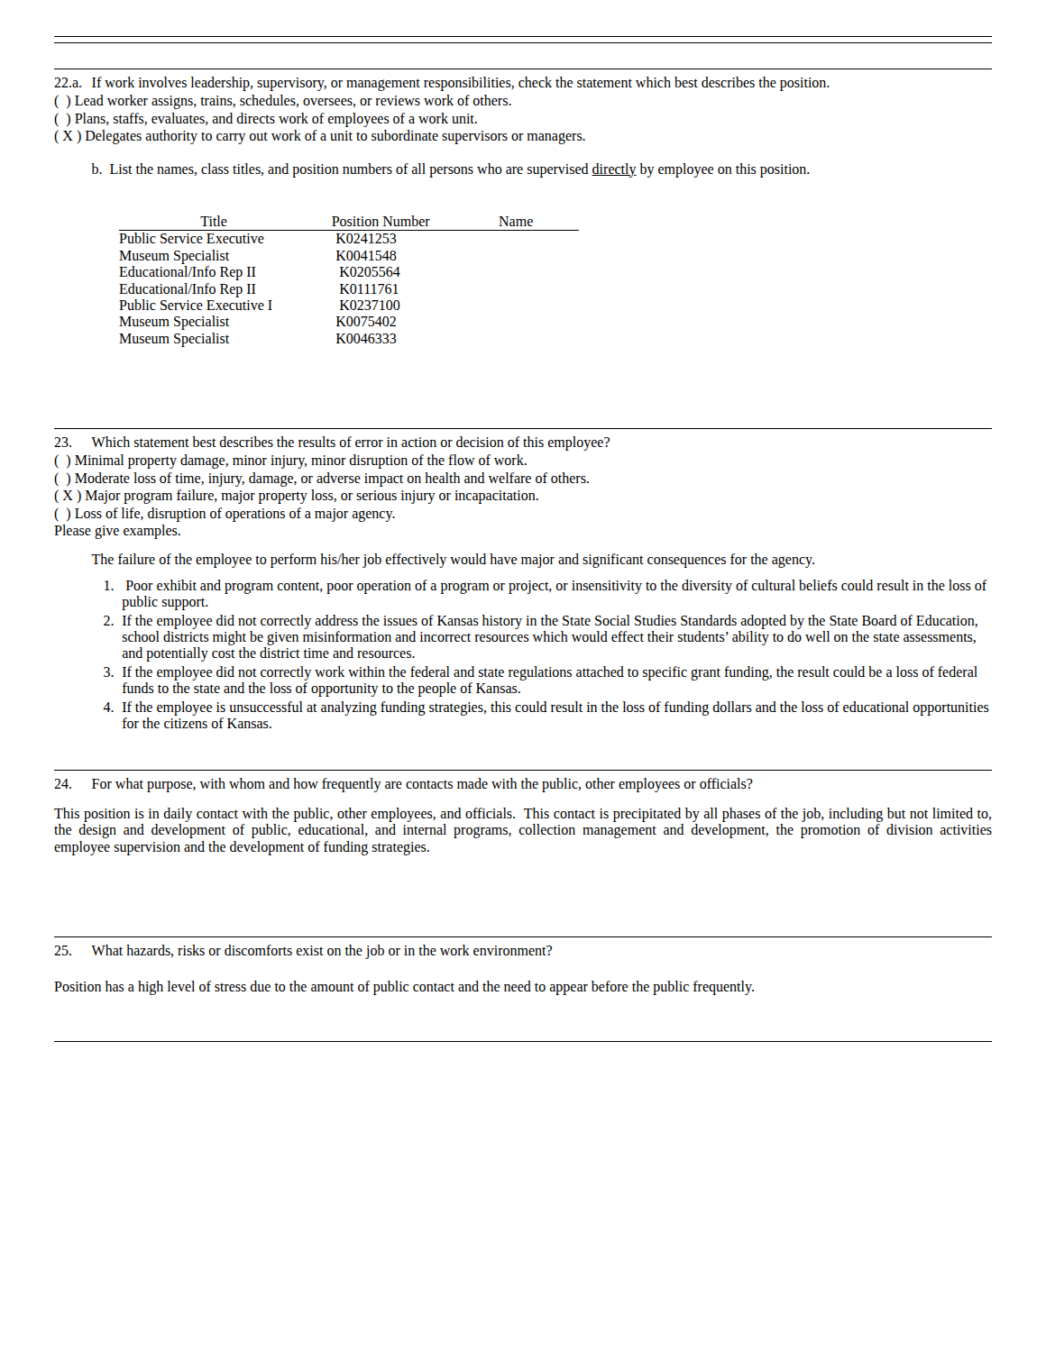22.a. If work involves leadership, supervisory, or management responsibilities, check the statement which best describes the position.
( ) Lead worker assigns, trains, schedules, oversees, or reviews work of others.
( ) Plans, staffs, evaluates, and directs work of employees of a work unit.
( X ) Delegates authority to carry out work of a unit to subordinate supervisors or managers.
b. List the names, class titles, and position numbers of all persons who are supervised directly by employee on this position.
| Title | Position Number | Name |
| --- | --- | --- |
| Public Service Executive | K0241253 | |
| Museum Specialist | K0041548 | |
| Educational/Info Rep II | K0205564 | |
| Educational/Info Rep II | K0111761 | |
| Public Service Executive I | K0237100 | |
| Museum Specialist | K0075402 | |
| Museum Specialist | K0046333 | |
23. Which statement best describes the results of error in action or decision of this employee?
( ) Minimal property damage, minor injury, minor disruption of the flow of work.
( ) Moderate loss of time, injury, damage, or adverse impact on health and welfare of others.
( X ) Major program failure, major property loss, or serious injury or incapacitation.
( ) Loss of life, disruption of operations of a major agency.
Please give examples.
The failure of the employee to perform his/her job effectively would have major and significant consequences for the agency.
Poor exhibit and program content, poor operation of a program or project, or insensitivity to the diversity of cultural beliefs could result in the loss of public support.
If the employee did not correctly address the issues of Kansas history in the State Social Studies Standards adopted by the State Board of Education, school districts might be given misinformation and incorrect resources which would effect their students’ ability to do well on the state assessments, and potentially cost the district time and resources.
If the employee did not correctly work within the federal and state regulations attached to specific grant funding, the result could be a loss of federal funds to the state and the loss of opportunity to the people of Kansas.
If the employee is unsuccessful at analyzing funding strategies, this could result in the loss of funding dollars and the loss of educational opportunities for the citizens of Kansas.
24. For what purpose, with whom and how frequently are contacts made with the public, other employees or officials?
This position is in daily contact with the public, other employees, and officials. This contact is precipitated by all phases of the job, including but not limited to, the design and development of public, educational, and internal programs, collection management and development, the promotion of division activities employee supervision and the development of funding strategies.
25. What hazards, risks or discomforts exist on the job or in the work environment?
Position has a high level of stress due to the amount of public contact and the need to appear before the public frequently.